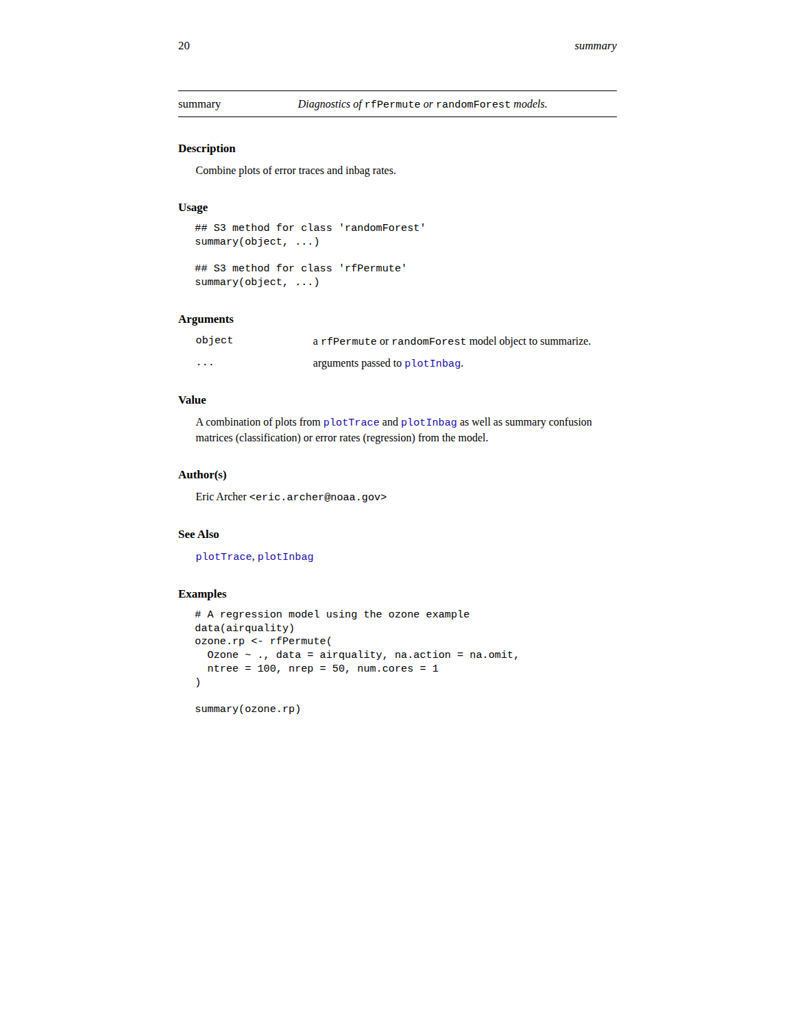20 summary
summary
Diagnostics of rfPermute or randomForest models.
Description
Combine plots of error traces and inbag rates.
Usage
## S3 method for class 'randomForest'
summary(object, ...)

## S3 method for class 'rfPermute'
summary(object, ...)
Arguments
object
a rfPermute or randomForest model object to summarize.
...
arguments passed to plotInbag.
Value
A combination of plots from plotTrace and plotInbag as well as summary confusion matrices (classification) or error rates (regression) from the model.
Author(s)
Eric Archer <eric.archer@noaa.gov>
See Also
plotTrace, plotInbag
Examples
# A regression model using the ozone example
data(airquality)
ozone.rp <- rfPermute(
  Ozone ~ ., data = airquality, na.action = na.omit, 
  ntree = 100, nrep = 50, num.cores = 1
)

summary(ozone.rp)